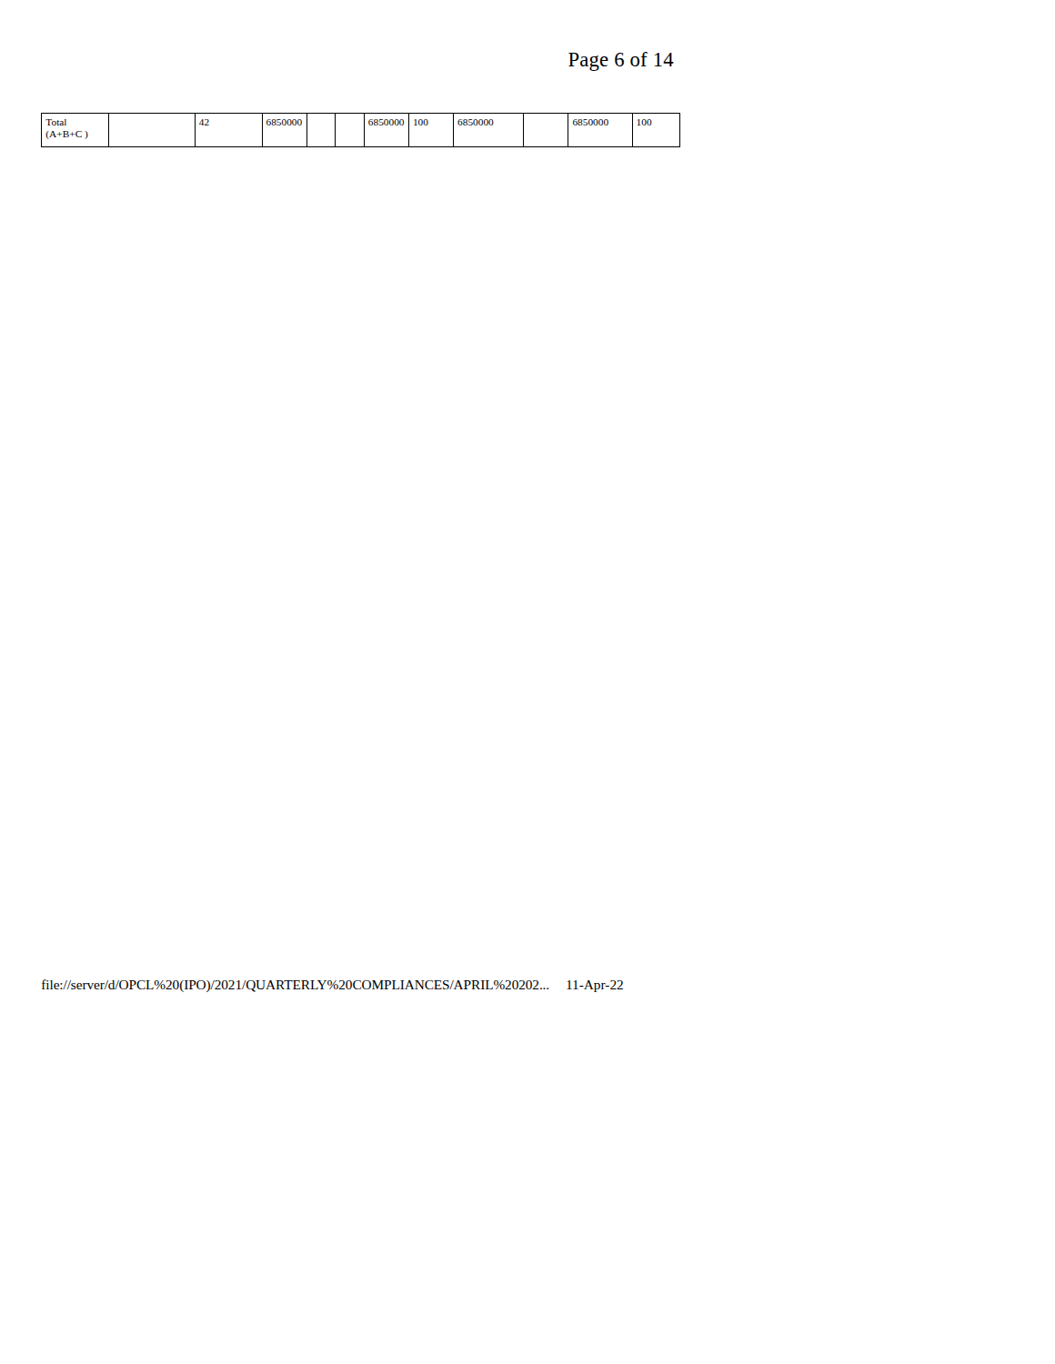Page 6 of 14
| Total (A+B+C ) | | 42 | 6850000 | | | 6850000 | 100 | 6850000 | | 6850000 | 100 |
file://server/d/OPCL%20(IPO)/2021/QUARTERLY%20COMPLIANCES/APRIL%20202... 11-Apr-22